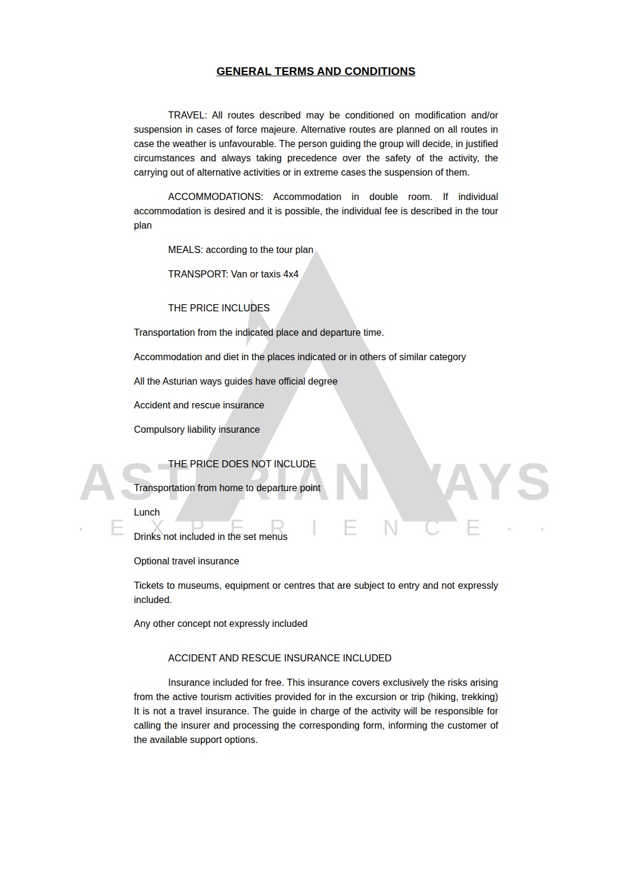ASTURIAN WAYS · · E X P E R I E N C E · · ·
GENERAL TERMS AND CONDITIONS
TRAVEL: All routes described may be conditioned on modification and/or suspension in cases of force majeure. Alternative routes are planned on all routes in case the weather is unfavourable. The person guiding the group will decide, in justified circumstances and always taking precedence over the safety of the activity, the carrying out of alternative activities or in extreme cases the suspension of them.
ACCOMMODATIONS: Accommodation in double room. If individual accommodation is desired and it is possible, the individual fee is described in the tour plan
MEALS: according to the tour plan
TRANSPORT: Van or taxis 4x4
THE PRICE INCLUDES
Transportation from the indicated place and departure time.
Accommodation and diet in the places indicated or in others of similar category
All the Asturian ways guides have official degree
Accident and rescue insurance
Compulsory liability insurance
THE PRICE DOES NOT INCLUDE
Transportation from home to departure point
Lunch
Drinks not included in the set menus
Optional travel insurance
Tickets to museums, equipment or centres that are subject to entry and not expressly included.
Any other concept not expressly included
ACCIDENT AND RESCUE INSURANCE INCLUDED
Insurance included for free. This insurance covers exclusively the risks arising from the active tourism activities provided for in the excursion or trip (hiking, trekking) It is not a travel insurance. The guide in charge of the activity will be responsible for calling the insurer and processing the corresponding form, informing the customer of the available support options.